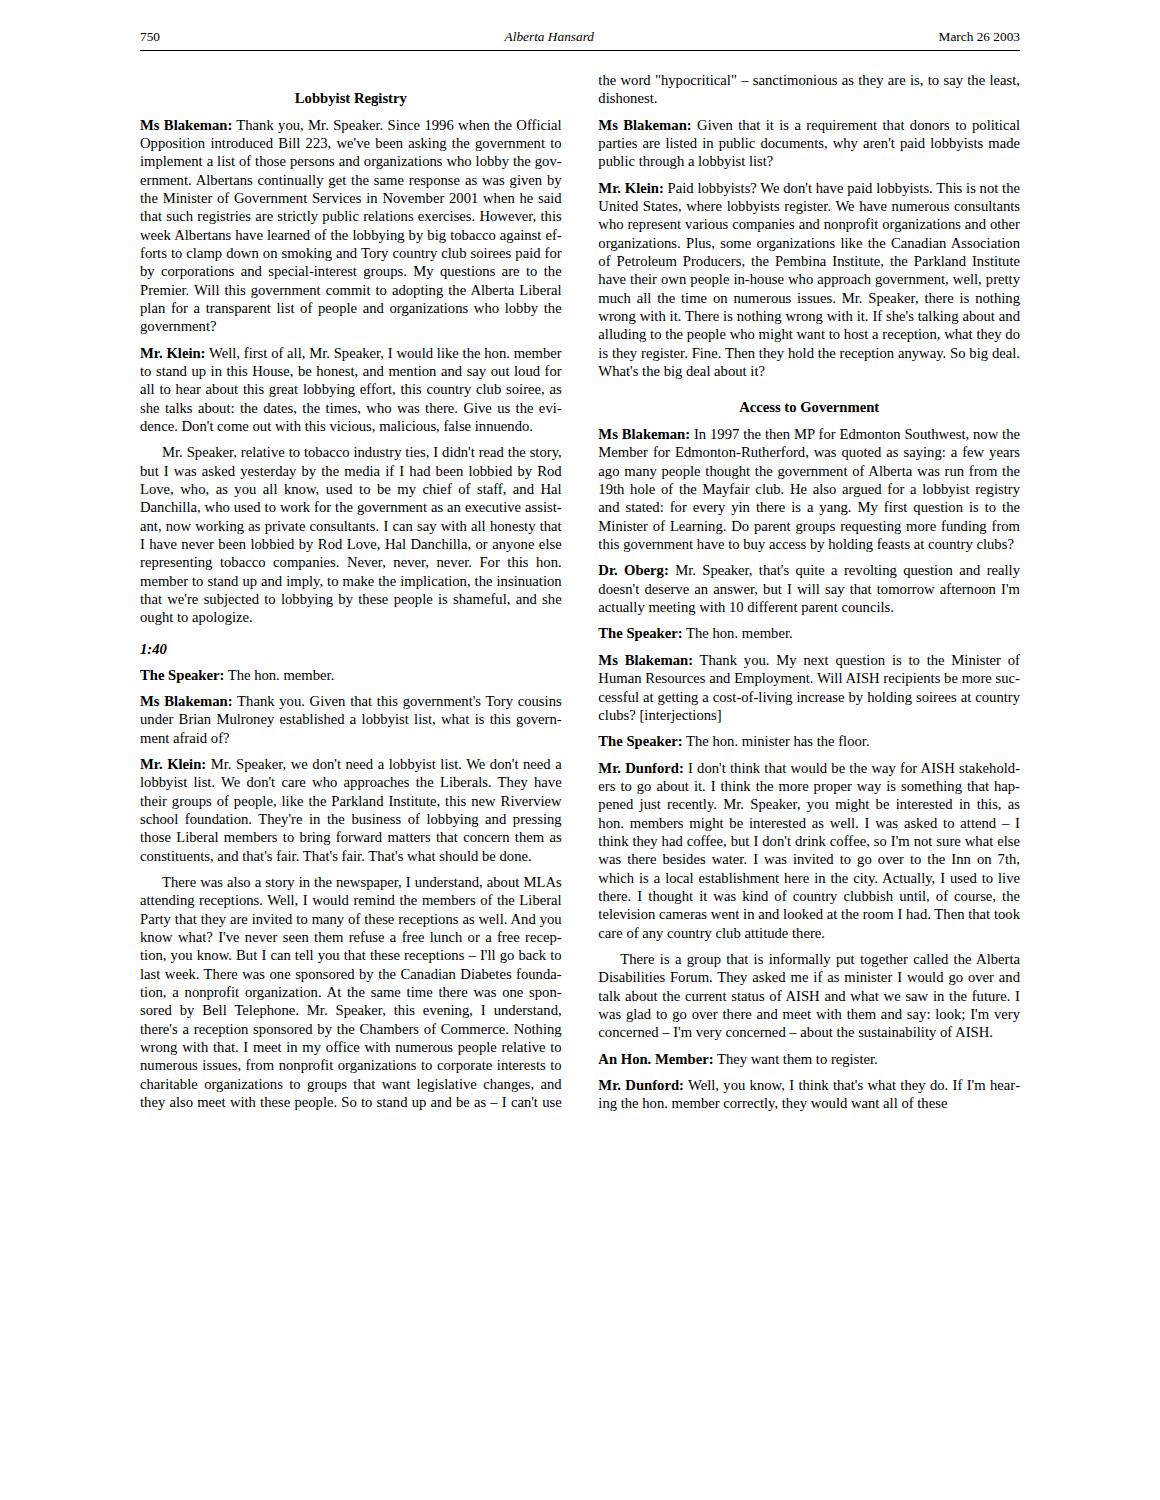750 Alberta Hansard March 26 2003
Lobbyist Registry
Ms Blakeman: Thank you, Mr. Speaker. Since 1996 when the Official Opposition introduced Bill 223, we've been asking the government to implement a list of those persons and organizations who lobby the government. Albertans continually get the same response as was given by the Minister of Government Services in November 2001 when he said that such registries are strictly public relations exercises. However, this week Albertans have learned of the lobbying by big tobacco against efforts to clamp down on smoking and Tory country club soirees paid for by corporations and special-interest groups. My questions are to the Premier. Will this government commit to adopting the Alberta Liberal plan for a transparent list of people and organizations who lobby the government?
Mr. Klein: Well, first of all, Mr. Speaker, I would like the hon. member to stand up in this House, be honest, and mention and say out loud for all to hear about this great lobbying effort, this country club soiree, as she talks about: the dates, the times, who was there. Give us the evidence. Don't come out with this vicious, malicious, false innuendo.
Mr. Speaker, relative to tobacco industry ties, I didn't read the story, but I was asked yesterday by the media if I had been lobbied by Rod Love, who, as you all know, used to be my chief of staff, and Hal Danchilla, who used to work for the government as an executive assistant, now working as private consultants. I can say with all honesty that I have never been lobbied by Rod Love, Hal Danchilla, or anyone else representing tobacco companies. Never, never, never. For this hon. member to stand up and imply, to make the implication, the insinuation that we're subjected to lobbying by these people is shameful, and she ought to apologize.
1:40
The Speaker: The hon. member.
Ms Blakeman: Thank you. Given that this government's Tory cousins under Brian Mulroney established a lobbyist list, what is this government afraid of?
Mr. Klein: Mr. Speaker, we don't need a lobbyist list. We don't need a lobbyist list. We don't care who approaches the Liberals. They have their groups of people, like the Parkland Institute, this new Riverview school foundation. They're in the business of lobbying and pressing those Liberal members to bring forward matters that concern them as constituents, and that's fair. That's fair. That's what should be done.
There was also a story in the newspaper, I understand, about MLAs attending receptions. Well, I would remind the members of the Liberal Party that they are invited to many of these receptions as well. And you know what? I've never seen them refuse a free lunch or a free reception, you know. But I can tell you that these receptions – I'll go back to last week. There was one sponsored by the Canadian Diabetes foundation, a nonprofit organization. At the same time there was one sponsored by Bell Telephone. Mr. Speaker, this evening, I understand, there's a reception sponsored by the Chambers of Commerce. Nothing wrong with that. I meet in my office with numerous people relative to numerous issues, from nonprofit organizations to corporate interests to charitable organizations to groups that want legislative changes, and they also meet with these people. So to stand up and be as – I can't use the word "hypocritical" – sanctimonious as they are is, to say the least, dishonest.
Ms Blakeman: Given that it is a requirement that donors to political parties are listed in public documents, why aren't paid lobbyists made public through a lobbyist list?
Mr. Klein: Paid lobbyists? We don't have paid lobbyists. This is not the United States, where lobbyists register. We have numerous consultants who represent various companies and nonprofit organizations and other organizations. Plus, some organizations like the Canadian Association of Petroleum Producers, the Pembina Institute, the Parkland Institute have their own people in-house who approach government, well, pretty much all the time on numerous issues. Mr. Speaker, there is nothing wrong with it. There is nothing wrong with it. If she's talking about and alluding to the people who might want to host a reception, what they do is they register. Fine. Then they hold the reception anyway. So big deal. What's the big deal about it?
Access to Government
Ms Blakeman: In 1997 the then MP for Edmonton Southwest, now the Member for Edmonton-Rutherford, was quoted as saying: a few years ago many people thought the government of Alberta was run from the 19th hole of the Mayfair club. He also argued for a lobbyist registry and stated: for every yin there is a yang. My first question is to the Minister of Learning. Do parent groups requesting more funding from this government have to buy access by holding feasts at country clubs?
Dr. Oberg: Mr. Speaker, that's quite a revolting question and really doesn't deserve an answer, but I will say that tomorrow afternoon I'm actually meeting with 10 different parent councils.
The Speaker: The hon. member.
Ms Blakeman: Thank you. My next question is to the Minister of Human Resources and Employment. Will AISH recipients be more successful at getting a cost-of-living increase by holding soirees at country clubs? [interjections]
The Speaker: The hon. minister has the floor.
Mr. Dunford: I don't think that would be the way for AISH stakeholders to go about it. I think the more proper way is something that happened just recently. Mr. Speaker, you might be interested in this, as hon. members might be interested as well. I was asked to attend – I think they had coffee, but I don't drink coffee, so I'm not sure what else was there besides water. I was invited to go over to the Inn on 7th, which is a local establishment here in the city. Actually, I used to live there. I thought it was kind of country clubbish until, of course, the television cameras went in and looked at the room I had. Then that took care of any country club attitude there.
There is a group that is informally put together called the Alberta Disabilities Forum. They asked me if as minister I would go over and talk about the current status of AISH and what we saw in the future. I was glad to go over there and meet with them and say: look; I'm very concerned – I'm very concerned – about the sustainability of AISH.
An Hon. Member: They want them to register.
Mr. Dunford: Well, you know, I think that's what they do. If I'm hearing the hon. member correctly, they would want all of these